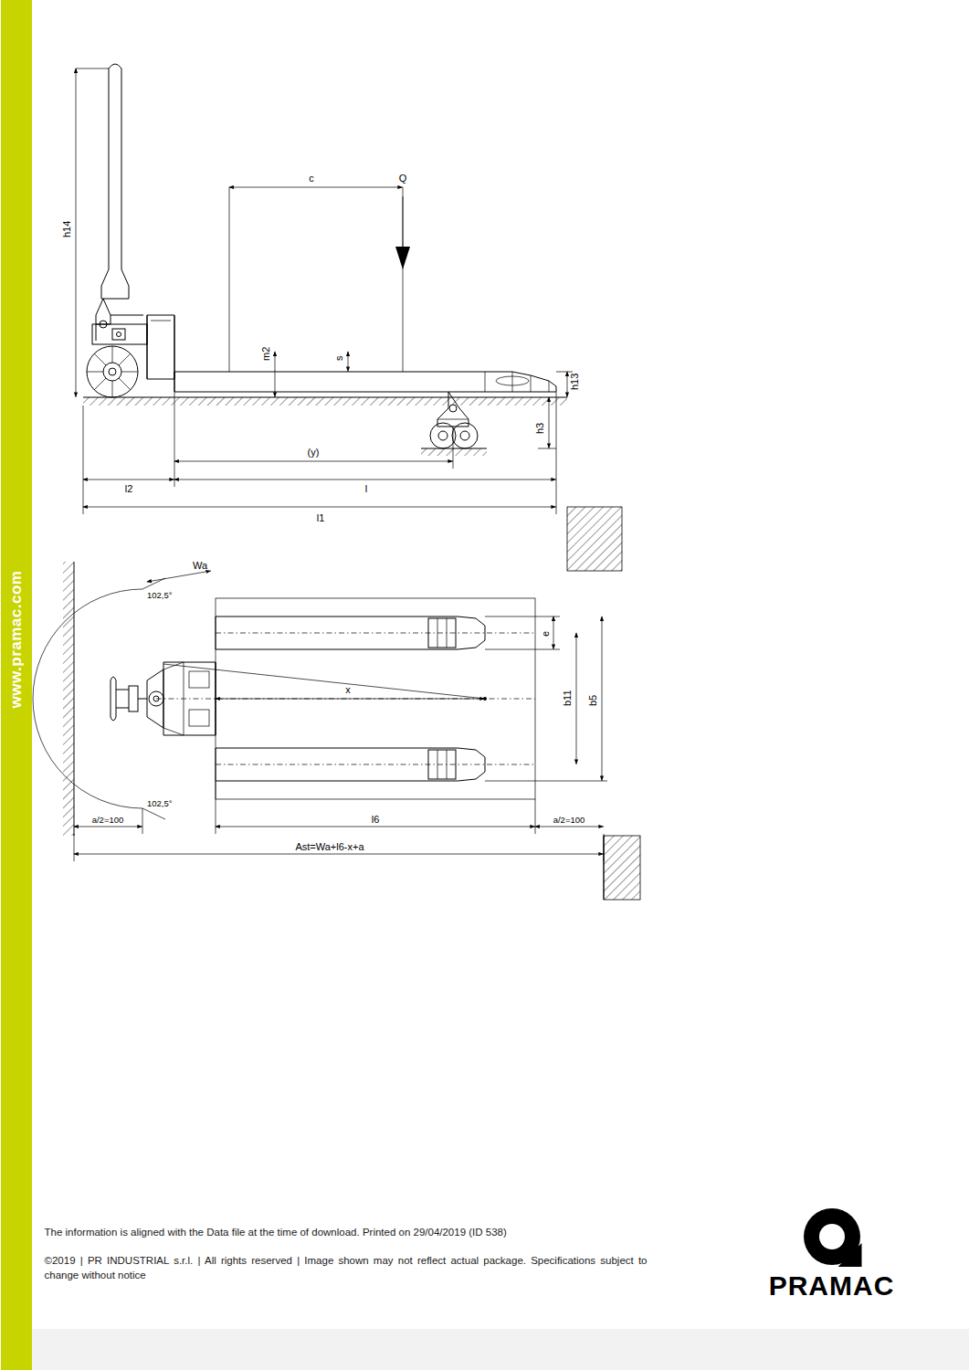www.pramac.com
h14 c Q m2 s h13 h3 l2 (y) l l1 Wa 102,5° 102,5° x e b11 b5 l6 a/2=100 a/2=100 Ast=Wa+l6-x+a
The information is aligned with the Data file at the time of download. Printed on 29/04/2019 (ID 538)
©2019 | PR INDUSTRIAL s.r.l. | All rights reserved | Image shown may not reflect actual package. Specifications subject to change without notice
PRAMAC